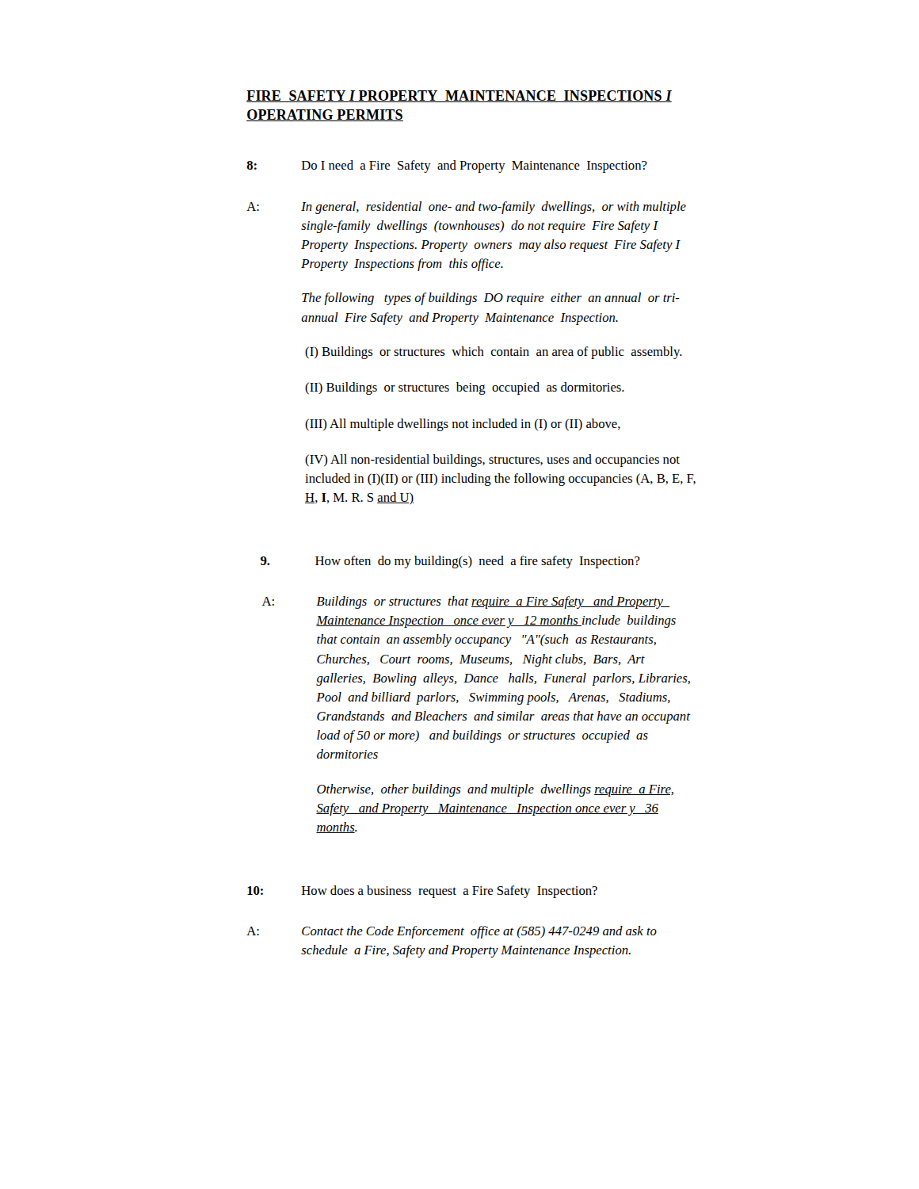FIRE SAFETY I PROPERTY MAINTENANCE INSPECTIONS I OPERATING PERMITS
8:
Do I need a Fire Safety and Property Maintenance Inspection?
A:
In general, residential one- and two-family dwellings, or with multiple single-family dwellings (townhouses) do not require Fire Safety I Property Inspections. Property owners may also request Fire Safety I Property Inspections from this office.
The following types of buildings DO require either an annual or tri-annual Fire Safety and Property Maintenance Inspection.
(I) Buildings or structures which contain an area of public assembly.
(II) Buildings or structures being occupied as dormitories.
(III) All multiple dwellings not included in (I) or (II) above,
(IV) All non-residential buildings, structures, uses and occupancies not included in (I)(II) or (III) including the following occupancies (A, B, E, F, H, I, M. R. S and U)
9.
How often do my building(s) need a fire safety Inspection?
A:
Buildings or structures that require a Fire Safety and Property Maintenance Inspection once ever y 12 months include buildings that contain an assembly occupancy "A"(such as Restaurants, Churches, Court rooms, Museums, Night clubs, Bars, Art galleries, Bowling alleys, Dance halls, Funeral parlors, Libraries, Pool and billiard parlors, Swimming pools, Arenas, Stadiums, Grandstands and Bleachers and similar areas that have an occupant load of 50 or more) and buildings or structures occupied as dormitories
Otherwise, other buildings and multiple dwellings require a Fire, Safety and Property Maintenance Inspection once ever y 36 months.
10:
How does a business request a Fire Safety Inspection?
A:
Contact the Code Enforcement office at (585) 447-0249 and ask to schedule a Fire, Safety and Property Maintenance Inspection.